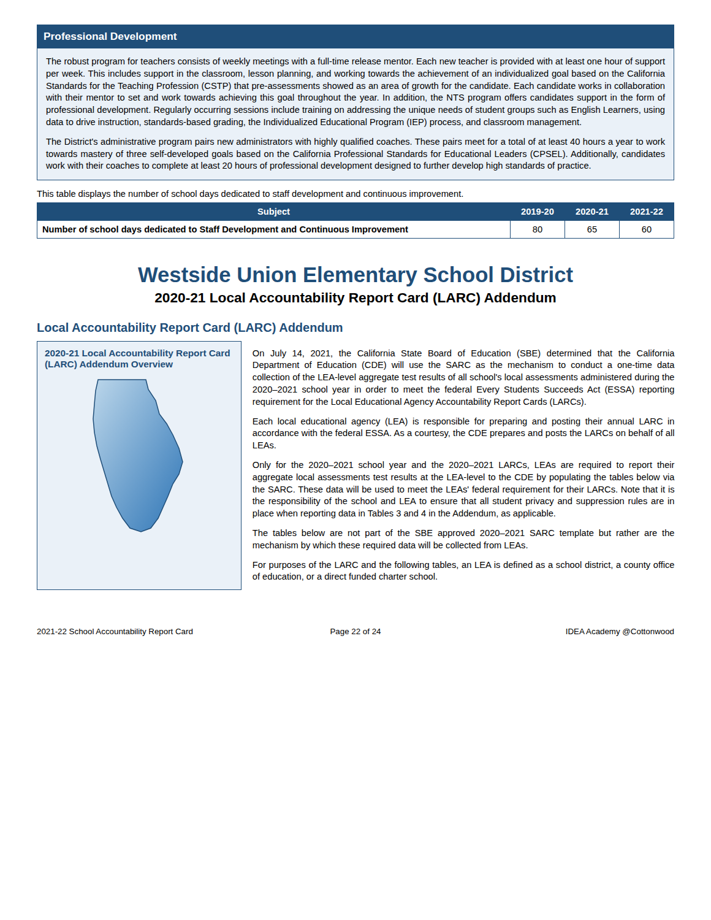Professional Development
The robust program for teachers consists of weekly meetings with a full-time release mentor. Each new teacher is provided with at least one hour of support per week. This includes support in the classroom, lesson planning, and working towards the achievement of an individualized goal based on the California Standards for the Teaching Profession (CSTP) that pre-assessments showed as an area of growth for the candidate. Each candidate works in collaboration with their mentor to set and work towards achieving this goal throughout the year. In addition, the NTS program offers candidates support in the form of professional development. Regularly occurring sessions include training on addressing the unique needs of student groups such as English Learners, using data to drive instruction, standards-based grading, the Individualized Educational Program (IEP) process, and classroom management.
The District's administrative program pairs new administrators with highly qualified coaches. These pairs meet for a total of at least 40 hours a year to work towards mastery of three self-developed goals based on the California Professional Standards for Educational Leaders (CPSEL). Additionally, candidates work with their coaches to complete at least 20 hours of professional development designed to further develop high standards of practice.
This table displays the number of school days dedicated to staff development and continuous improvement.
| Subject | 2019-20 | 2020-21 | 2021-22 |
| --- | --- | --- | --- |
| Number of school days dedicated to Staff Development and Continuous Improvement | 80 | 65 | 60 |
Westside Union Elementary School District
2020-21 Local Accountability Report Card (LARC) Addendum
Local Accountability Report Card (LARC) Addendum
2020-21 Local Accountability Report Card (LARC) Addendum Overview
On July 14, 2021, the California State Board of Education (SBE) determined that the California Department of Education (CDE) will use the SARC as the mechanism to conduct a one-time data collection of the LEA-level aggregate test results of all school's local assessments administered during the 2020–2021 school year in order to meet the federal Every Students Succeeds Act (ESSA) reporting requirement for the Local Educational Agency Accountability Report Cards (LARCs).
Each local educational agency (LEA) is responsible for preparing and posting their annual LARC in accordance with the federal ESSA. As a courtesy, the CDE prepares and posts the LARCs on behalf of all LEAs.
Only for the 2020–2021 school year and the 2020–2021 LARCs, LEAs are required to report their aggregate local assessments test results at the LEA-level to the CDE by populating the tables below via the SARC. These data will be used to meet the LEAs' federal requirement for their LARCs. Note that it is the responsibility of the school and LEA to ensure that all student privacy and suppression rules are in place when reporting data in Tables 3 and 4 in the Addendum, as applicable.
The tables below are not part of the SBE approved 2020–2021 SARC template but rather are the mechanism by which these required data will be collected from LEAs.
For purposes of the LARC and the following tables, an LEA is defined as a school district, a county office of education, or a direct funded charter school.
2021-22 School Accountability Report Card
Page 22 of 24
IDEA Academy @Cottonwood